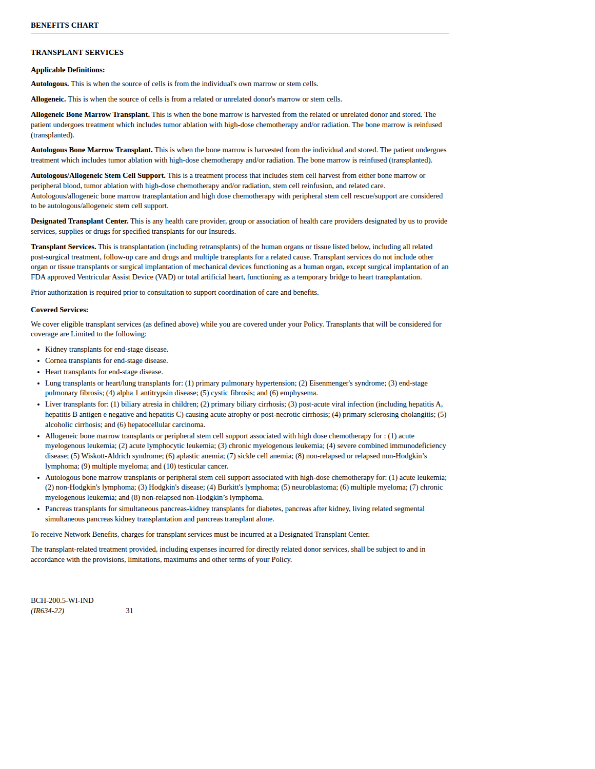BENEFITS CHART
TRANSPLANT SERVICES
Applicable Definitions:
Autologous. This is when the source of cells is from the individual's own marrow or stem cells.
Allogeneic. This is when the source of cells is from a related or unrelated donor's marrow or stem cells.
Allogeneic Bone Marrow Transplant. This is when the bone marrow is harvested from the related or unrelated donor and stored. The patient undergoes treatment which includes tumor ablation with high-dose chemotherapy and/or radiation. The bone marrow is reinfused (transplanted).
Autologous Bone Marrow Transplant. This is when the bone marrow is harvested from the individual and stored. The patient undergoes treatment which includes tumor ablation with high-dose chemotherapy and/or radiation. The bone marrow is reinfused (transplanted).
Autologous/Allogeneic Stem Cell Support. This is a treatment process that includes stem cell harvest from either bone marrow or peripheral blood, tumor ablation with high-dose chemotherapy and/or radiation, stem cell reinfusion, and related care. Autologous/allogeneic bone marrow transplantation and high dose chemotherapy with peripheral stem cell rescue/support are considered to be autologous/allogeneic stem cell support.
Designated Transplant Center. This is any health care provider, group or association of health care providers designated by us to provide services, supplies or drugs for specified transplants for our Insureds.
Transplant Services. This is transplantation (including retransplants) of the human organs or tissue listed below, including all related post-surgical treatment, follow-up care and drugs and multiple transplants for a related cause. Transplant services do not include other organ or tissue transplants or surgical implantation of mechanical devices functioning as a human organ, except surgical implantation of an FDA approved Ventricular Assist Device (VAD) or total artificial heart, functioning as a temporary bridge to heart transplantation.
Prior authorization is required prior to consultation to support coordination of care and benefits.
Covered Services:
We cover eligible transplant services (as defined above) while you are covered under your Policy. Transplants that will be considered for coverage are Limited to the following:
Kidney transplants for end-stage disease.
Cornea transplants for end-stage disease.
Heart transplants for end-stage disease.
Lung transplants or heart/lung transplants for: (1) primary pulmonary hypertension; (2) Eisenmenger's syndrome; (3) end-stage pulmonary fibrosis; (4) alpha 1 antitrypsin disease; (5) cystic fibrosis; and (6) emphysema.
Liver transplants for: (1) biliary atresia in children; (2) primary biliary cirrhosis; (3) post-acute viral infection (including hepatitis A, hepatitis B antigen e negative and hepatitis C) causing acute atrophy or post-necrotic cirrhosis; (4) primary sclerosing cholangitis; (5) alcoholic cirrhosis; and (6) hepatocellular carcinoma.
Allogeneic bone marrow transplants or peripheral stem cell support associated with high dose chemotherapy for : (1) acute myelogenous leukemia; (2) acute lymphocytic leukemia; (3) chronic myelogenous leukemia; (4) severe combined immunodeficiency disease; (5) Wiskott-Aldrich syndrome; (6) aplastic anemia; (7) sickle cell anemia; (8) non-relapsed or relapsed non-Hodgkin’s lymphoma; (9) multiple myeloma; and (10) testicular cancer.
Autologous bone marrow transplants or peripheral stem cell support associated with high-dose chemotherapy for: (1) acute leukemia; (2) non-Hodgkin's lymphoma; (3) Hodgkin's disease; (4) Burkitt's lymphoma; (5) neuroblastoma; (6) multiple myeloma; (7) chronic myelogenous leukemia; and (8) non-relapsed non-Hodgkin’s lymphoma.
Pancreas transplants for simultaneous pancreas-kidney transplants for diabetes, pancreas after kidney, living related segmental simultaneous pancreas kidney transplantation and pancreas transplant alone.
To receive Network Benefits, charges for transplant services must be incurred at a Designated Transplant Center.
The transplant-related treatment provided, including expenses incurred for directly related donor services, shall be subject to and in accordance with the provisions, limitations, maximums and other terms of your Policy.
BCH-200.5-WI-IND
(IR634-22) 31